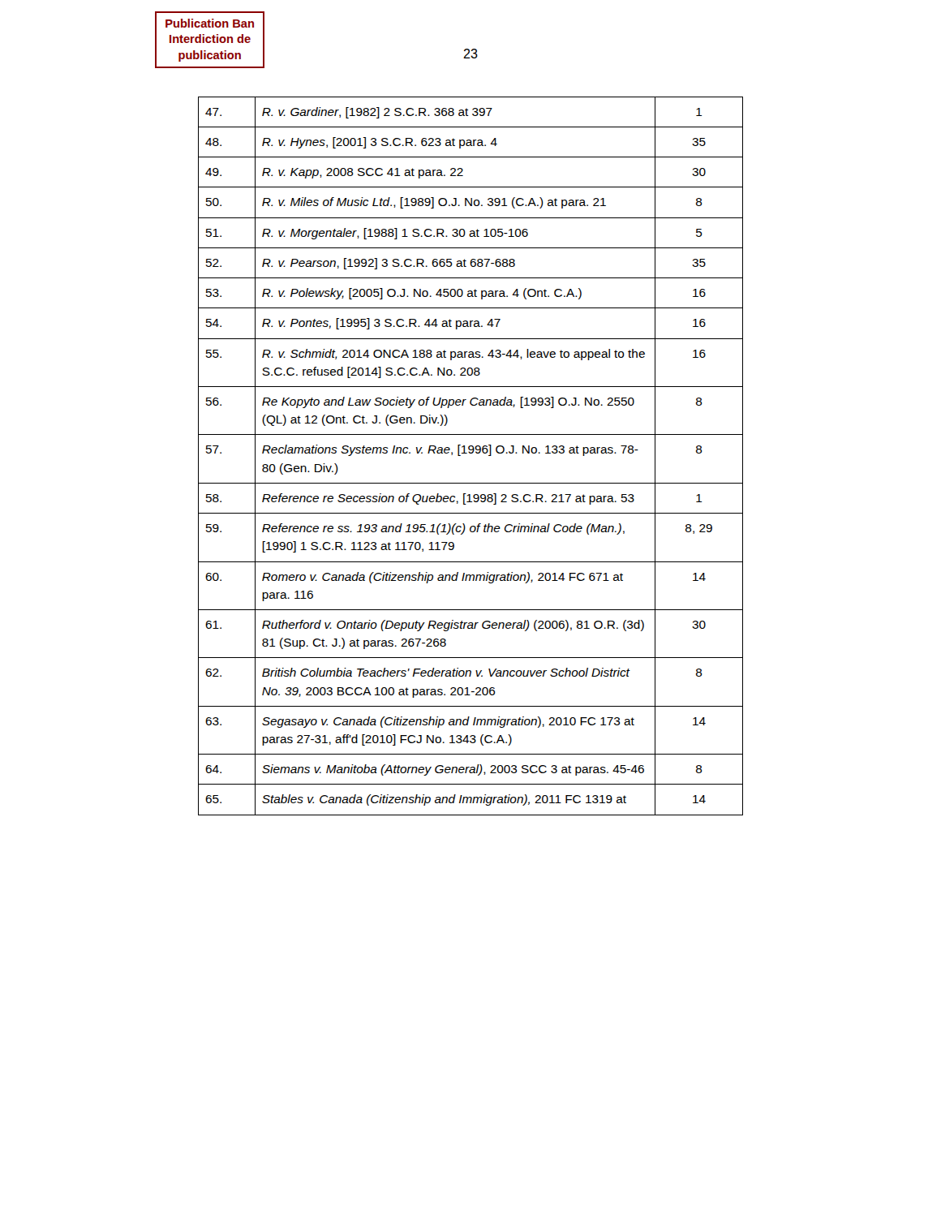Publication Ban
Interdiction de
publication
23
| 47. | R. v. Gardiner , [1982] 2 S.C.R. 368 at 397 | 1 |
| 48. | R. v. Hynes , [2001] 3 S.C.R. 623 at para. 4 | 35 |
| 49. | R. v. Kapp , 2008 SCC 41 at para. 22 | 30 |
| 50. | R. v. Miles of Music Ltd ., [1989] O.J. No. 391 (C.A.) at para. 21 | 8 |
| 51. | R. v. Morgentaler , [1988] 1 S.C.R. 30 at 105-106 | 5 |
| 52. | R. v. Pearson , [1992] 3 S.C.R. 665 at 687-688 | 35 |
| 53. | R. v. Polewsky, [2005] O.J. No. 4500 at para. 4 (Ont. C.A.) | 16 |
| 54. | R. v. Pontes, [1995] 3 S.C.R. 44 at para. 47 | 16 |
| 55. | R. v. Schmidt, 2014 ONCA 188 at paras. 43-44, leave to appeal to the S.C.C. refused [2014] S.C.C.A. No. 208 | 16 |
| 56. | Re Kopyto and Law Society of Upper Canada, [1993] O.J. No. 2550 (QL) at 12 (Ont. Ct. J. (Gen. Div.)) | 8 |
| 57. | Reclamations Systems Inc. v. Rae , [1996] O.J. No. 133 at paras. 78-80 (Gen. Div.) | 8 |
| 58. | Reference re Secession of Quebec , [1998] 2 S.C.R. 217 at para. 53 | 1 |
| 59. | Reference re ss. 193 and 195.1(1)(c) of the Criminal Code (Man.) , [1990] 1 S.C.R. 1123 at 1170, 1179 | 8, 29 |
| 60. | Romero v. Canada (Citizenship and Immigration), 2014 FC 671 at para. 116 | 14 |
| 61. | Rutherford v. Ontario (Deputy Registrar General) (2006), 81 O.R. (3d) 81 (Sup. Ct. J.) at paras. 267-268 | 30 |
| 62. | British Columbia Teachers' Federation v. Vancouver School District No. 39, 2003 BCCA 100 at paras. 201-206 | 8 |
| 63. | Segasayo v. Canada (Citizenship and Immigration ), 2010 FC 173 at paras 27-31, aff'd [2010] FCJ No. 1343 (C.A.) | 14 |
| 64. | Siemans v. Manitoba (Attorney General) , 2003 SCC 3 at paras. 45-46 | 8 |
| 65. | Stables v. Canada (Citizenship and Immigration), 2011 FC 1319 at | 14 |